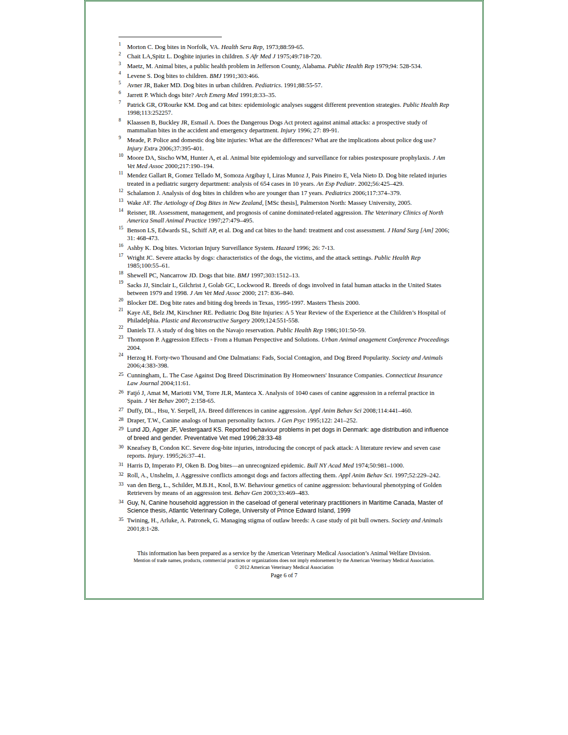1 Morton C. Dog bites in Norfolk, VA. Health Seru Rep, 1973;88:59-65.
2 Chait LA,Spitz L. Dogbite injuries in children. S Afr Med J 1975;49:718-720.
3 Maetz, M. Animal bites, a public health problem in Jefferson County, Alabama. Public Health Rep 1979;94: 528-534.
4 Levene S. Dog bites to children. BMJ 1991;303:466.
5 Avner JR, Baker MD. Dog bites in urban children. Pediatrics. 1991;88:55-57.
6 Jarrett P. Which dogs bite? Arch Emerg Med 1991;8:33–35.
7 Patrick GR, O'Rourke KM. Dog and cat bites: epidemiologic analyses suggest different prevention strategies. Public Health Rep 1998;113:252257.
8 Klaassen B, Buckley JR, Esmail A. Does the Dangerous Dogs Act protect against animal attacks: a prospective study of mammalian bites in the accident and emergency department. Injury 1996; 27: 89-91.
9 Meade, P. Police and domestic dog bite injuries: What are the differences? What are the implications about police dog use? Injury Extra 2006;37:395-401.
10 Moore DA, Sischo WM, Hunter A, et al. Animal bite epidemiology and surveillance for rabies postexposure prophylaxis. J Am Vet Med Assoc 2000;217:190–194.
11 Mendez Gallart R, Gomez Tellado M, Somoza Argibay I, Liras Munoz J, Pais Pineiro E, Vela Nieto D. Dog bite related injuries treated in a pediatric surgery department: analysis of 654 cases in 10 years. An Esp Pediatr. 2002;56:425–429.
12 Schalamon J. Analysis of dog bites in children who are younger than 17 years. Pediatrics 2006;117:374–379.
13 Wake AF. The Aetiology of Dog Bites in New Zealand, [MSc thesis], Palmerston North: Massey University, 2005.
14 Reisner, IR. Assessment, management, and prognosis of canine dominated-related aggression. The Veterinary Clinics of North America Small Animal Practice 1997;27:479–495.
15 Benson LS, Edwards SL, Schiff AP, et al. Dog and cat bites to the hand: treatment and cost assessment. J Hand Surg [Am] 2006; 31: 468-473.
16 Ashby K. Dog bites. Victorian Injury Surveillance System. Hazard 1996; 26: 7-13.
17 Wright JC. Severe attacks by dogs: characteristics of the dogs, the victims, and the attack settings. Public Health Rep 1985;100:55–61.
18 Shewell PC, Nancarrow JD. Dogs that bite. BMJ 1997;303:1512–13.
19 Sacks JJ, Sinclair L, Gilchrist J, Golab GC, Lockwood R. Breeds of dogs involved in fatal human attacks in the United States between 1979 and 1998. J Am Vet Med Assoc 2000; 217: 836–840.
20 Blocker DE. Dog bite rates and biting dog breeds in Texas, 1995-1997. Masters Thesis 2000.
21 Kaye AE, Belz JM, Kirschner RE. Pediatric Dog Bite Injuries: A 5 Year Review of the Experience at the Children’s Hospital of Philadelphia. Plastic and Reconstructive Surgery 2009;124:551-558.
22 Daniels TJ. A study of dog bites on the Navajo reservation. Public Health Rep 1986;101:50-59.
23 Thompson P. Aggression Effects - From a Human Perspective and Solutions. Urban Animal anagement Conference Proceedings 2004.
24 Herzog H. Forty-two Thousand and One Dalmatians: Fads, Social Contagion, and Dog Breed Popularity. Society and Animals 2006;4:383-398.
25 Cunningham, L. The Case Against Dog Breed Discrimination By Homeowners' Insurance Companies. Connecticut Insurance Law Journal 2004;11:61.
26 Fatjó J, Amat M, Mariotti VM, Torre JLR, Manteca X. Analysis of 1040 cases of canine aggression in a referral practice in Spain. J Vet Behav 2007; 2:158-65.
27 Duffy, DL., Hsu, Y. Serpell, JA. Breed differences in canine aggression. Appl Anim Behav Sci 2008; 114:441–460.
28 Draper, T.W., Canine analogs of human personality factors. J Gen Psyc 1995;122: 241–252.
29 Lund JD, Agger JF, Vestergaard KS. Reported behaviour problems in pet dogs in Denmark: age distribution and influence of breed and gender. Preventative Vet med 1996;28:33-48
30 Kneafsey B, Condon KC. Severe dog-bite injuries, introducing the concept of pack attack: A literature review and seven case reports. Injury. 1995;26:37–41.
31 Harris D, Imperato PJ, Oken B. Dog bites—an unrecognized epidemic. Bull NY Acad Med 1974;50:981–1000.
32 Roll, A., Unshelm, J. Aggressive conflicts amongst dogs and factors affecting them. Appl Anim Behav Sci. 1997;52:229–242.
33 van den Berg, L., Schilder, M.B.H., Knol, B.W. Behaviour genetics of canine aggression: behavioural phenotyping of Golden Retrievers by means of an aggression test. Behav Gen 2003;33:469–483.
34 Guy, N, Canine household aggression in the caseload of general veterinary practitioners in Maritime Canada, Master of Science thesis, Atlantic Veterinary College, University of Prince Edward Island, 1999
35 Twining, H., Arluke, A. Patronek, G. Managing stigma of outlaw breeds: A case study of pit bull owners. Society and Animals 2001;8:1-28.
This information has been prepared as a service by the American Veterinary Medical Association’s Animal Welfare Division.
Mention of trade names, products, commercial practices or organizations does not imply endorsement by the American Veterinary Medical Association.
© 2012 American Veterinary Medical Association
Page 6 of 7